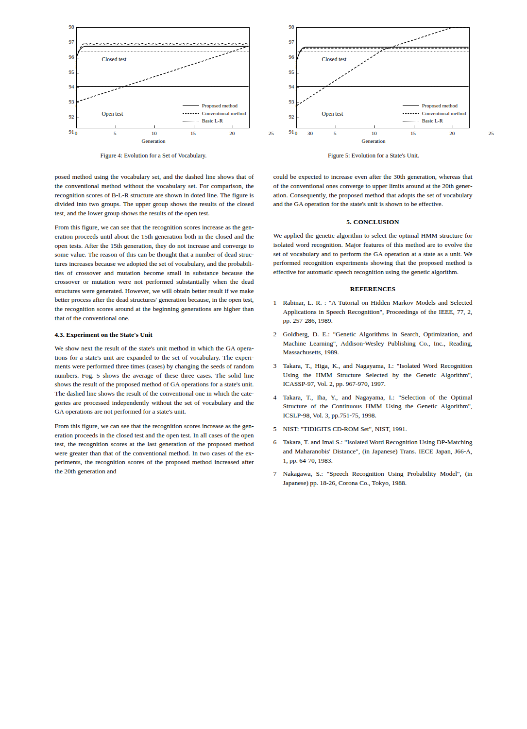Recognition score[%]
98
97
96
95
94
93
92
91
0
5
10
15
20
25
30
Generation
Closed test
Open test
Proposed method
Conventional method
Basic L-R
Figure 4: Evolution for a Set of Vocabulary.
Recognition score[%]
98
97
96
95
94
93
92
91
0
5
10
15
20
25
30
Generation
Closed test
Open test
Proposed method
Conventional method
Basic L-R
Figure 5: Evolution for a State's Unit.
posed method using the vocabulary set, and the dashed line shows that of the conventional method without the vocabulary set. For comparison, the recognition scores of B-L-R structure are shown in doted line. The figure is divided into two groups. The upper group shows the results of the closed test, and the lower group shows the results of the open test.
From this figure, we can see that the recognition scores increase as the generation proceeds until about the 15th generation both in the closed and the open tests. After the 15th generation, they do not increase and converge to some value. The reason of this can be thought that a number of dead structures increases because we adopted the set of vocabulary, and the probabilities of crossover and mutation become small in substance because the crossover or mutation were not performed substantially when the dead structures were generated. However, we will obtain better result if we make better process after the dead structures' generation because, in the open test, the recognition scores around at the beginning generations are higher than that of the conventional one.
4.3. Experiment on the State's Unit
We show next the result of the state's unit method in which the GA operations for a state's unit are expanded to the set of vocabulary. The experiments were performed three times (cases) by changing the seeds of random numbers. Fog. 5 shows the average of these three cases. The solid line shows the result of the proposed method of GA operations for a state's unit. The dashed line shows the result of the conventional one in which the categories are processed independently without the set of vocabulary and the GA operations are not performed for a state's unit.
From this figure, we can see that the recognition scores increase as the generation proceeds in the closed test and the open test. In all cases of the open test, the recognition scores at the last generation of the proposed method were greater than that of the conventional method. In two cases of the experiments, the recognition scores of the proposed method increased after the 20th generation and
could be expected to increase even after the 30th generation, whereas that of the conventional ones converge to upper limits around at the 20th generation. Consequently, the proposed method that adopts the set of vocabulary and the GA operation for the state's unit is shown to be effective.
5. CONCLUSION
We applied the genetic algorithm to select the optimal HMM structure for isolated word recognition. Major features of this method are to evolve the set of vocabulary and to perform the GA operation at a state as a unit. We performed recognition experiments showing that the proposed method is effective for automatic speech recognition using the genetic algorithm.
REFERENCES
Rabinar, L. R. : "A Tutorial on Hidden Markov Models and Selected Applications in Speech Recognition", Proceedings of the IEEE, 77, 2, pp. 257-286, 1989.
Goldberg, D. E.: "Genetic Algorithms in Search, Optimization, and Machine Learning", Addison-Wesley Publishing Co., Inc., Reading, Massachusetts, 1989.
Takara, T., Higa, K., and Nagayama, I.: "Isolated Word Recognition Using the HMM Structure Selected by the Genetic Algorithm", ICASSP-97, Vol. 2, pp. 967-970, 1997.
Takara, T., Iha, Y., and Nagayama, I.: "Selection of the Optimal Structure of the Continuous HMM Using the Genetic Algorithm", ICSLP-98, Vol. 3, pp.751-75, 1998.
NIST: "TIDIGITS CD-ROM Set", NIST, 1991.
Takara, T. and Imai S.: "Isolated Word Recognition Using DP-Matching and Maharanobis' Distance", (in Japanese) Trans. IECE Japan, J66-A, 1, pp. 64-70, 1983.
Nakagawa, S.: "Speech Recognition Using Probability Model", (in Japanese) pp. 18-26, Corona Co., Tokyo, 1988.